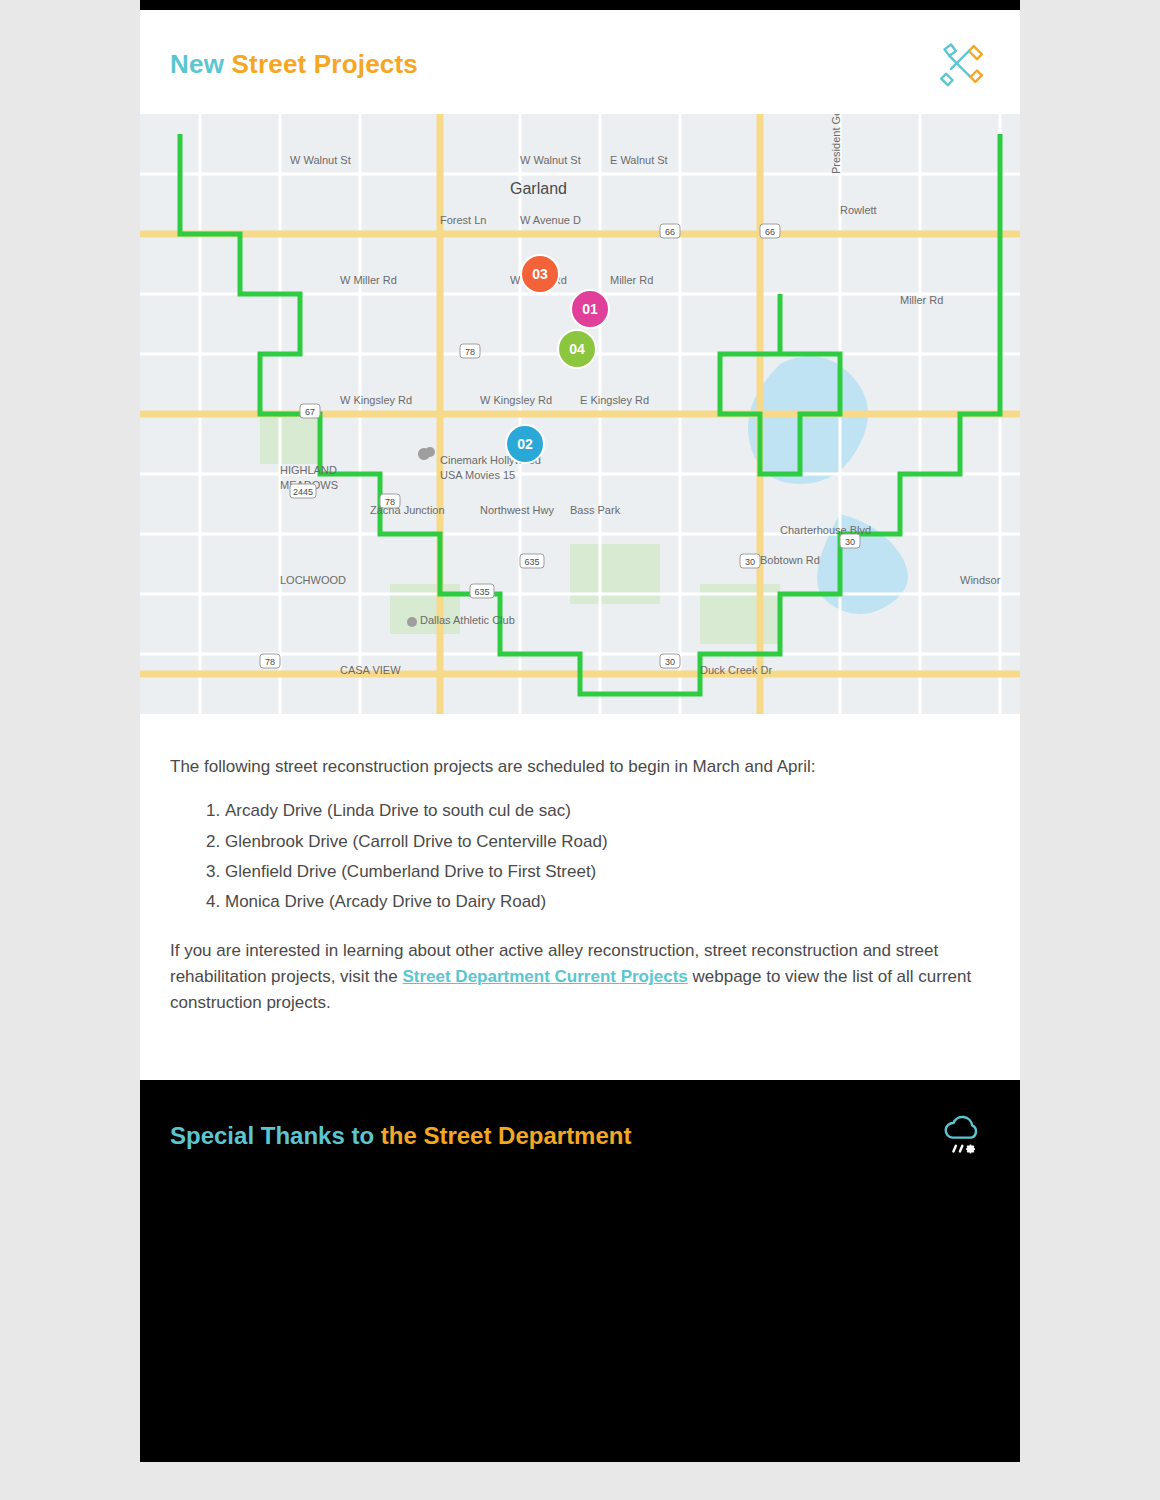New Street Projects
W Walnut St W Walnut St E Walnut St Garland Forest Ln W Avenue D Rowlett W Miller Rd W Miller Rd Miller Rd Miller Rd W Kingsley Rd W Kingsley Rd E Kingsley Rd Cinemark Hollywood USA Movies 15 HIGHLAND MEADOWS Zacha Junction Northwest Hwy Bass Park LOCHWOOD Bobtown Rd Charterhouse Blvd Dallas Athletic Club CASA VIEW Duck Creek Dr Windsor President George Bush Turnpike 66 66 78 78 2445 67 635 635 30 30 30 78 03 01 04 02
The following street reconstruction projects are scheduled to begin in March and April:
Arcady Drive (Linda Drive to south cul de sac)
Glenbrook Drive (Carroll Drive to Centerville Road)
Glenfield Drive (Cumberland Drive to First Street)
Monica Drive (Arcady Drive to Dairy Road)
If you are interested in learning about other active alley reconstruction, street reconstruction and street rehabilitation projects, visit the Street Department Current Projects webpage to view the list of all current construction projects.
Special Thanks to the Street Department